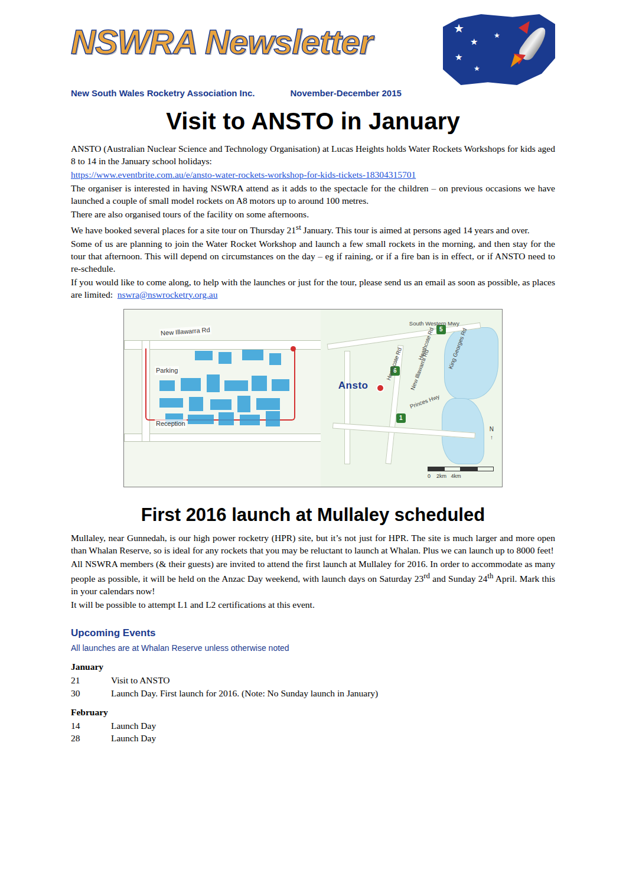NSWRA Newsletter
★ ★ ★ ★ ★
New South Wales Rocketry Association Inc. November-December 2015
Visit to ANSTO in January
ANSTO (Australian Nuclear Science and Technology Organisation) at Lucas Heights holds Water Rockets Workshops for kids aged 8 to 14 in the January school holidays:
https://www.eventbrite.com.au/e/ansto-water-rockets-workshop-for-kids-tickets-18304315701
The organiser is interested in having NSWRA attend as it adds to the spectacle for the children – on previous occasions we have launched a couple of small model rockets on A8 motors up to around 100 metres.
There are also organised tours of the facility on some afternoons.
We have booked several places for a site tour on Thursday 21st January. This tour is aimed at persons aged 14 years and over.
Some of us are planning to join the Water Rocket Workshop and launch a few small rockets in the morning, and then stay for the tour that afternoon. This will depend on circumstances on the day – eg if raining, or if a fire ban is in effect, or if ANSTO need to re-schedule.
If you would like to come along, to help with the launches or just for the tour, please send us an email as soon as possible, as places are limited: nswra@nswrocketry.org.au
New Illawarra Rd Parking Reception
5 6 1 South Western Mwy Heathcote Rd King Georges Rd Heathcote Rd New Illawarra Rd Princes Hwy Ansto
N
↑
0 2km 4km
First 2016 launch at Mullaley scheduled
Mullaley, near Gunnedah, is our high power rocketry (HPR) site, but it’s not just for HPR. The site is much larger and more open than Whalan Reserve, so is ideal for any rockets that you may be reluctant to launch at Whalan. Plus we can launch up to 8000 feet!
All NSWRA members (& their guests) are invited to attend the first launch at Mullaley for 2016. In order to accommodate as many people as possible, it will be held on the Anzac Day weekend, with launch days on Saturday 23rd and Sunday 24th April. Mark this in your calendars now!
It will be possible to attempt L1 and L2 certifications at this event.
Upcoming Events
All launches are at Whalan Reserve unless otherwise noted
January
| 21 | Visit to ANSTO |
| 30 | Launch Day. First launch for 2016. (Note: No Sunday launch in January) |
February
| 14 | Launch Day |
| 28 | Launch Day |